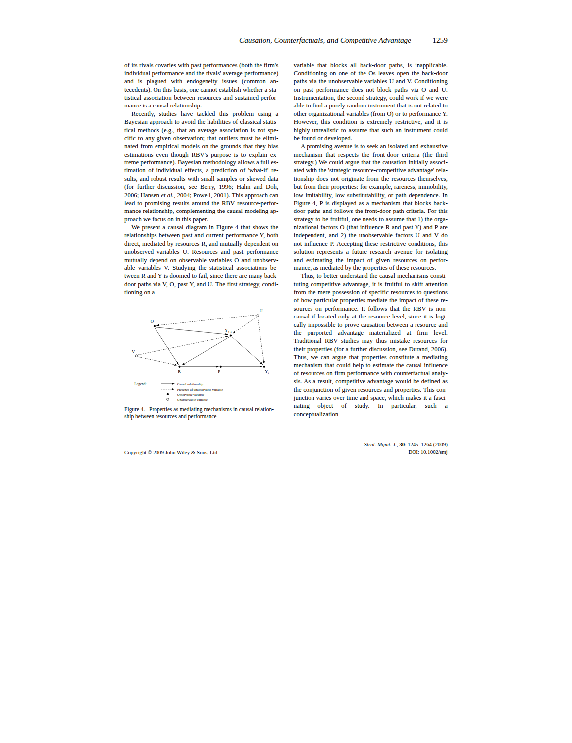Causation, Counterfactuals, and Competitive Advantage 1259
of its rivals covaries with past performances (both the firm's individual performance and the rivals' average performance) and is plagued with endogeneity issues (common antecedents). On this basis, one cannot establish whether a statistical association between resources and sustained performance is a causal relationship.
Recently, studies have tackled this problem using a Bayesian approach to avoid the liabilities of classical statistical methods (e.g., that an average association is not specific to any given observation; that outliers must be eliminated from empirical models on the grounds that they bias estimations even though RBV's purpose is to explain extreme performance). Bayesian methodology allows a full estimation of individual effects, a prediction of 'what-if' results, and robust results with small samples or skewed data (for further discussion, see Berry, 1996; Hahn and Doh, 2006; Hansen et al., 2004; Powell, 2001). This approach can lead to promising results around the RBV resource-performance relationship, complementing the causal modeling approach we focus on in this paper.
We present a causal diagram in Figure 4 that shows the relationships between past and current performance Y, both direct, mediated by resources R, and mutually dependent on unobserved variables U. Resources and past performance mutually depend on observable variables O and unobservable variables V. Studying the statistical associations between R and Y is doomed to fail, since there are many back-door paths via V, O, past Y, and U. The first strategy, conditioning on a
O U V Y t-1 R P Y t Legend: Causal relationship Presence of unobservable variable Observable variable Unobservable variable
Figure 4. Properties as mediating mechanisms in causal relationship between resources and performance
variable that blocks all back-door paths, is inapplicable. Conditioning on one of the Os leaves open the back-door paths via the unobservable variables U and V. Conditioning on past performance does not block paths via O and U. Instrumentation, the second strategy, could work if we were able to find a purely random instrument that is not related to other organizational variables (from O) or to performance Y. However, this condition is extremely restrictive, and it is highly unrealistic to assume that such an instrument could be found or developed.
A promising avenue is to seek an isolated and exhaustive mechanism that respects the front-door criteria (the third strategy.) We could argue that the causation initially associated with the 'strategic resource-competitive advantage' relationship does not originate from the resources themselves, but from their properties: for example, rareness, immobility, low imitability, low substitutability, or path dependence. In Figure 4, P is displayed as a mechanism that blocks back-door paths and follows the front-door path criteria. For this strategy to be fruitful, one needs to assume that 1) the organizational factors O (that influence R and past Y) and P are independent, and 2) the unobservable factors U and V do not influence P. Accepting these restrictive conditions, this solution represents a future research avenue for isolating and estimating the impact of given resources on performance, as mediated by the properties of these resources.
Thus, to better understand the causal mechanisms constituting competitive advantage, it is fruitful to shift attention from the mere possession of specific resources to questions of how particular properties mediate the impact of these resources on performance. It follows that the RBV is noncausal if located only at the resource level, since it is logically impossible to prove causation between a resource and the purported advantage materialized at firm level. Traditional RBV studies may thus mistake resources for their properties (for a further discussion, see Durand, 2006). Thus, we can argue that properties constitute a mediating mechanism that could help to estimate the causal influence of resources on firm performance with counterfactual analysis. As a result, competitive advantage would be defined as the conjunction of given resources and properties. This conjunction varies over time and space, which makes it a fascinating object of study. In particular, such a conceptualization
Copyright © 2009 John Wiley & Sons, Ltd.
Strat. Mgmt. J., 30: 1245–1264 (2009)
DOI: 10.1002/smj